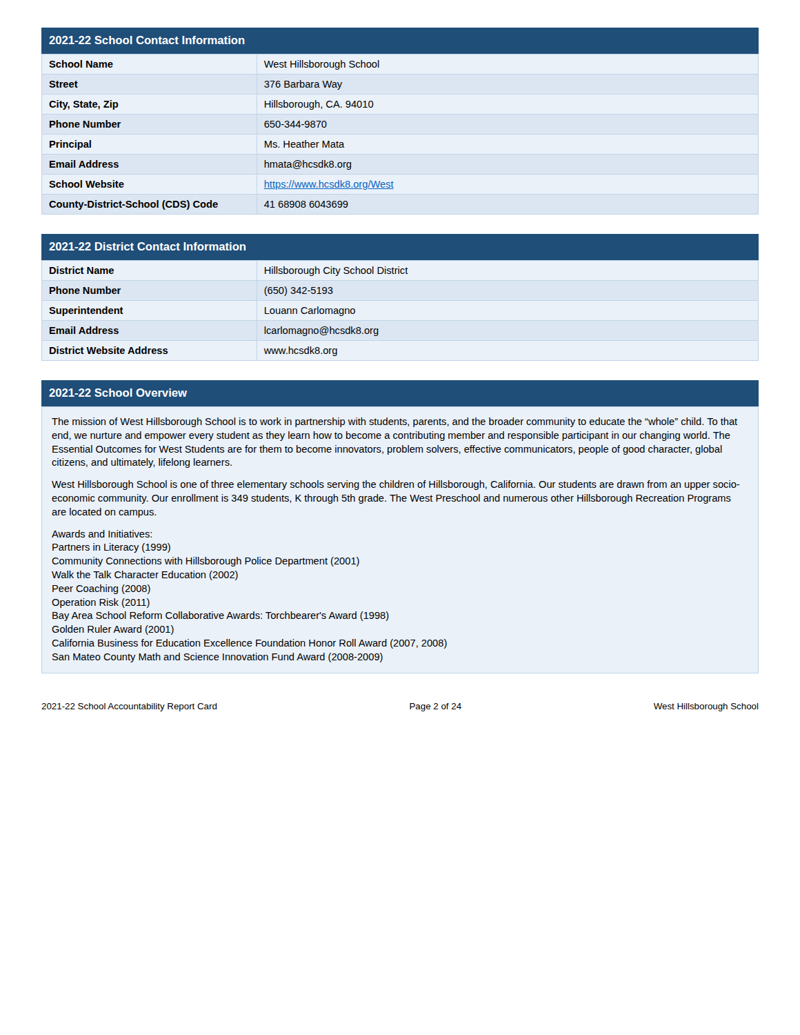2021-22 School Contact Information
| School Name | West Hillsborough School |
| Street | 376 Barbara Way |
| City, State, Zip | Hillsborough, CA. 94010 |
| Phone Number | 650-344-9870 |
| Principal | Ms. Heather Mata |
| Email Address | hmata@hcsdk8.org |
| School Website | https://www.hcsdk8.org/West |
| County-District-School (CDS) Code | 41 68908 6043699 |
2021-22 District Contact Information
| District Name | Hillsborough City School District |
| Phone Number | (650) 342-5193 |
| Superintendent | Louann Carlomagno |
| Email Address | lcarlomagno@hcsdk8.org |
| District Website Address | www.hcsdk8.org |
2021-22 School Overview
The mission of West Hillsborough School is to work in partnership with students, parents, and the broader community to educate the “whole” child. To that end, we nurture and empower every student as they learn how to become a contributing member and responsible participant in our changing world. The Essential Outcomes for West Students are for them to become innovators, problem solvers, effective communicators, people of good character, global citizens, and ultimately, lifelong learners.
West Hillsborough School is one of three elementary schools serving the children of Hillsborough, California. Our students are drawn from an upper socio-economic community. Our enrollment is 349 students, K through 5th grade. The West Preschool and numerous other Hillsborough Recreation Programs are located on campus.
Awards and Initiatives:
Partners in Literacy (1999)
Community Connections with Hillsborough Police Department (2001)
Walk the Talk Character Education (2002)
Peer Coaching (2008)
Operation Risk (2011)
Bay Area School Reform Collaborative Awards: Torchbearer's Award (1998)
Golden Ruler Award (2001)
California Business for Education Excellence Foundation Honor Roll Award (2007, 2008)
San Mateo County Math and Science Innovation Fund Award (2008-2009)
2021-22 School Accountability Report Card Page 2 of 24 West Hillsborough School